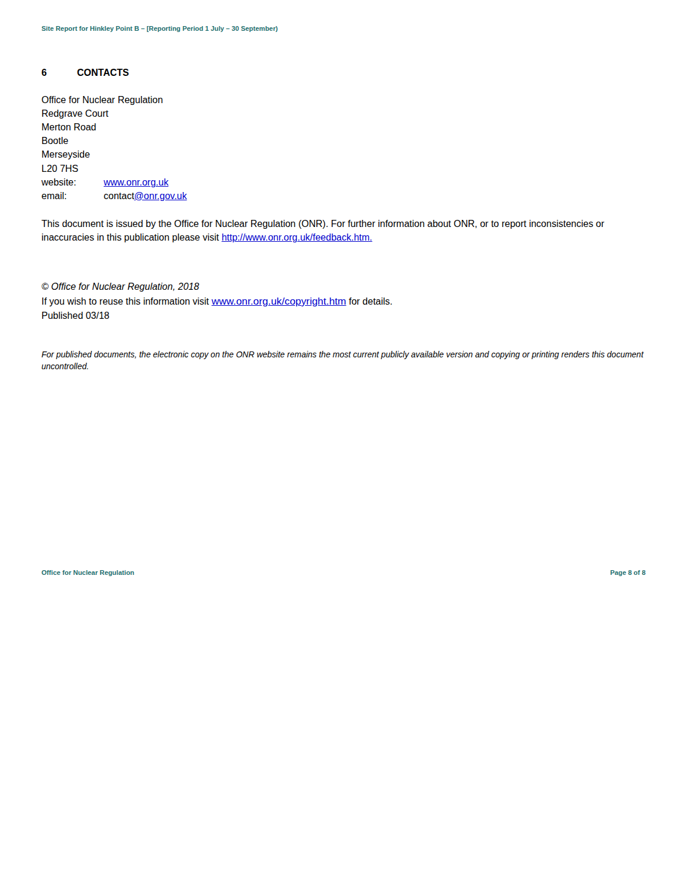Site Report for Hinkley Point B – [Reporting Period 1 July – 30 September)
6 CONTACTS
Office for Nuclear Regulation Redgrave Court Merton Road Bootle Merseyside L20 7HS website: www.onr.org.uk email: contact@onr.gov.uk
This document is issued by the Office for Nuclear Regulation (ONR). For further information about ONR, or to report inconsistencies or inaccuracies in this publication please visit http://www.onr.org.uk/feedback.htm.
© Office for Nuclear Regulation, 2018
If you wish to reuse this information visit www.onr.org.uk/copyright.htm for details.
Published 03/18
For published documents, the electronic copy on the ONR website remains the most current publicly available version and copying or printing renders this document uncontrolled.
Office for Nuclear Regulation Page 8 of 8